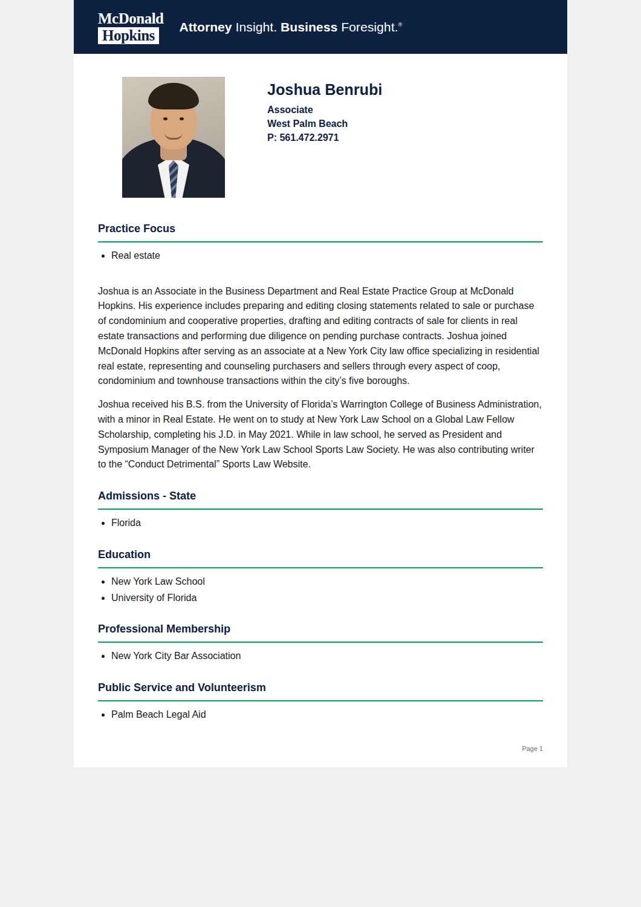McDonald Hopkins
Attorney Insight. Business Foresight.®
Joshua Benrubi
Associate
West Palm Beach
P: 561.472.2971
Practice Focus
Real estate
Joshua is an Associate in the Business Department and Real Estate Practice Group at McDonald Hopkins. His experience includes preparing and editing closing statements related to sale or purchase of condominium and cooperative properties, drafting and editing contracts of sale for clients in real estate transactions and performing due diligence on pending purchase contracts. Joshua joined McDonald Hopkins after serving as an associate at a New York City law office specializing in residential real estate, representing and counseling purchasers and sellers through every aspect of coop, condominium and townhouse transactions within the city’s five boroughs.
Joshua received his B.S. from the University of Florida’s Warrington College of Business Administration, with a minor in Real Estate. He went on to study at New York Law School on a Global Law Fellow Scholarship, completing his J.D. in May 2021. While in law school, he served as President and Symposium Manager of the New York Law School Sports Law Society. He was also contributing writer to the “Conduct Detrimental” Sports Law Website.
Admissions - State
Florida
Education
New York Law School
University of Florida
Professional Membership
New York City Bar Association
Public Service and Volunteerism
Palm Beach Legal Aid
Page 1